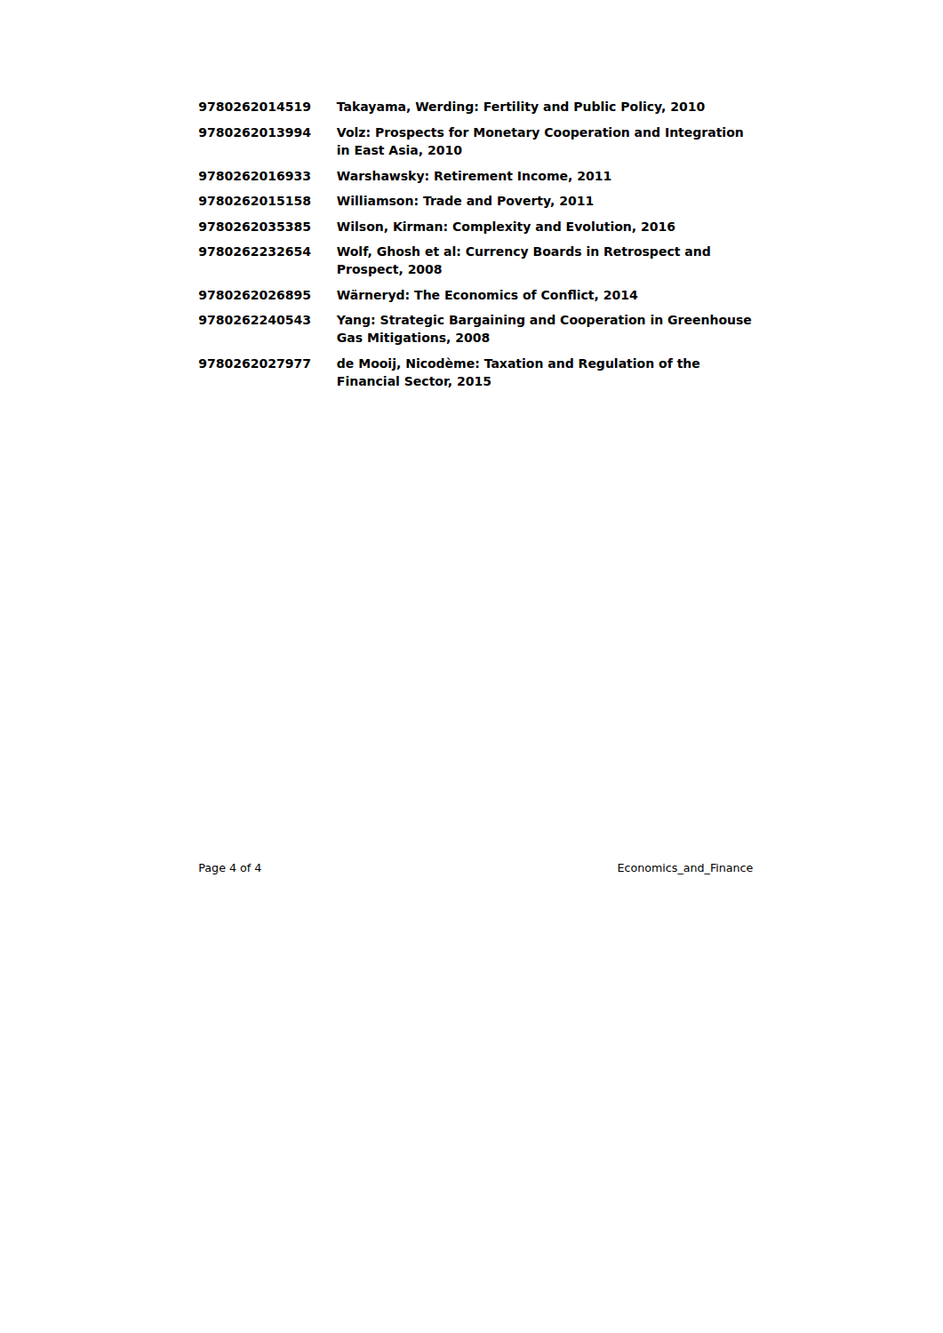| 9780262014519 | Takayama, Werding: Fertility and Public Policy, 2010 |
| 9780262013994 | Volz: Prospects for Monetary Cooperation and Integration in East Asia, 2010 |
| 9780262016933 | Warshawsky: Retirement Income, 2011 |
| 9780262015158 | Williamson: Trade and Poverty, 2011 |
| 9780262035385 | Wilson, Kirman: Complexity and Evolution, 2016 |
| 9780262232654 | Wolf, Ghosh et al: Currency Boards in Retrospect and Prospect, 2008 |
| 9780262026895 | Wärneryd: The Economics of Conflict, 2014 |
| 9780262240543 | Yang: Strategic Bargaining and Cooperation in Greenhouse Gas Mitigations, 2008 |
| 9780262027977 | de Mooij, Nicodème: Taxation and Regulation of the Financial Sector, 2015 |
Page 4 of 4
Economics_and_Finance